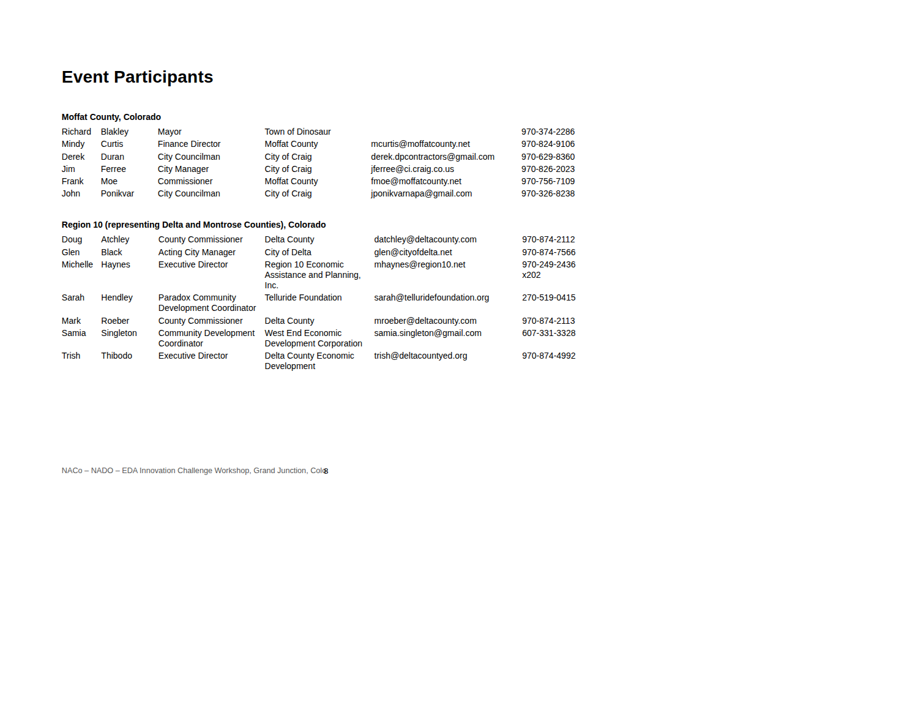Event Participants
Moffat County, Colorado
| Richard | Blakley | Mayor | Town of Dinosaur | | 970-374-2286 |
| Mindy | Curtis | Finance Director | Moffat County | mcurtis@moffatcounty.net | 970-824-9106 |
| Derek | Duran | City Councilman | City of Craig | derek.dpcontractors@gmail.com | 970-629-8360 |
| Jim | Ferree | City Manager | City of Craig | jferree@ci.craig.co.us | 970-826-2023 |
| Frank | Moe | Commissioner | Moffat County | fmoe@moffatcounty.net | 970-756-7109 |
| John | Ponikvar | City Councilman | City of Craig | jponikvarnapa@gmail.com | 970-326-8238 |
Region 10 (representing Delta and Montrose Counties), Colorado
| Doug | Atchley | County Commissioner | Delta County | datchley@deltacounty.com | 970-874-2112 |
| Glen | Black | Acting City Manager | City of Delta | glen@cityofdelta.net | 970-874-7566 |
| Michelle | Haynes | Executive Director | Region 10 Economic Assistance and Planning, Inc. | mhaynes@region10.net | 970-249-2436 x202 |
| Sarah | Hendley | Paradox Community Development Coordinator | Telluride Foundation | sarah@telluridefoundation.org | 270-519-0415 |
| Mark | Roeber | County Commissioner | Delta County | mroeber@deltacounty.com | 970-874-2113 |
| Samia | Singleton | Community Development Coordinator | West End Economic Development Corporation | samia.singleton@gmail.com | 607-331-3328 |
| Trish | Thibodo | Executive Director | Delta County Economic Development | trish@deltacountyed.org | 970-874-4992 |
NACo – NADO – EDA Innovation Challenge Workshop, Grand Junction, Colo. 8